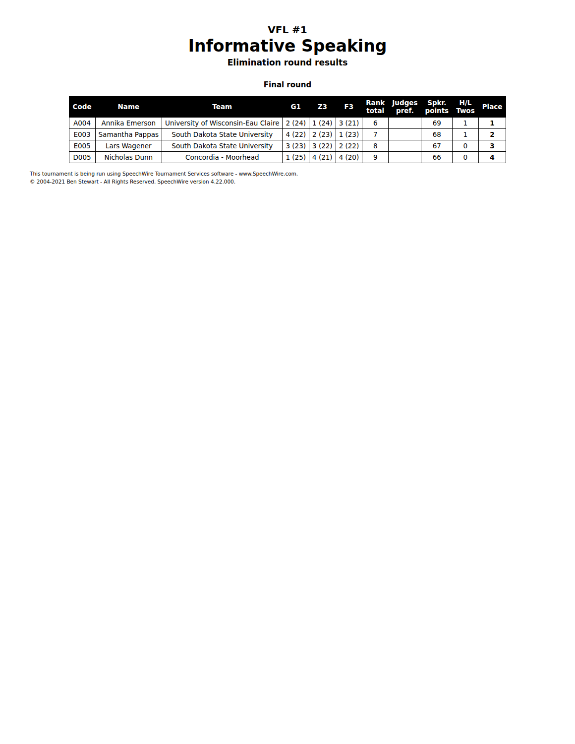VFL #1
Informative Speaking
Elimination round results
Final round
| Code | Name | Team | G1 | Z3 | F3 | Rank total | Judges pref. | Spkr. points | H/L Twos | Place |
| --- | --- | --- | --- | --- | --- | --- | --- | --- | --- | --- |
| A004 | Annika Emerson | University of Wisconsin-Eau Claire | 2 (24) | 1 (24) | 3 (21) | 6 | | 69 | 1 | 1 |
| E003 | Samantha Pappas | South Dakota State University | 4 (22) | 2 (23) | 1 (23) | 7 | | 68 | 1 | 2 |
| E005 | Lars Wagener | South Dakota State University | 3 (23) | 3 (22) | 2 (22) | 8 | | 67 | 0 | 3 |
| D005 | Nicholas Dunn | Concordia - Moorhead | 1 (25) | 4 (21) | 4 (20) | 9 | | 66 | 0 | 4 |
This tournament is being run using SpeechWire Tournament Services software - www.SpeechWire.com.
© 2004-2021 Ben Stewart - All Rights Reserved. SpeechWire version 4.22.000.